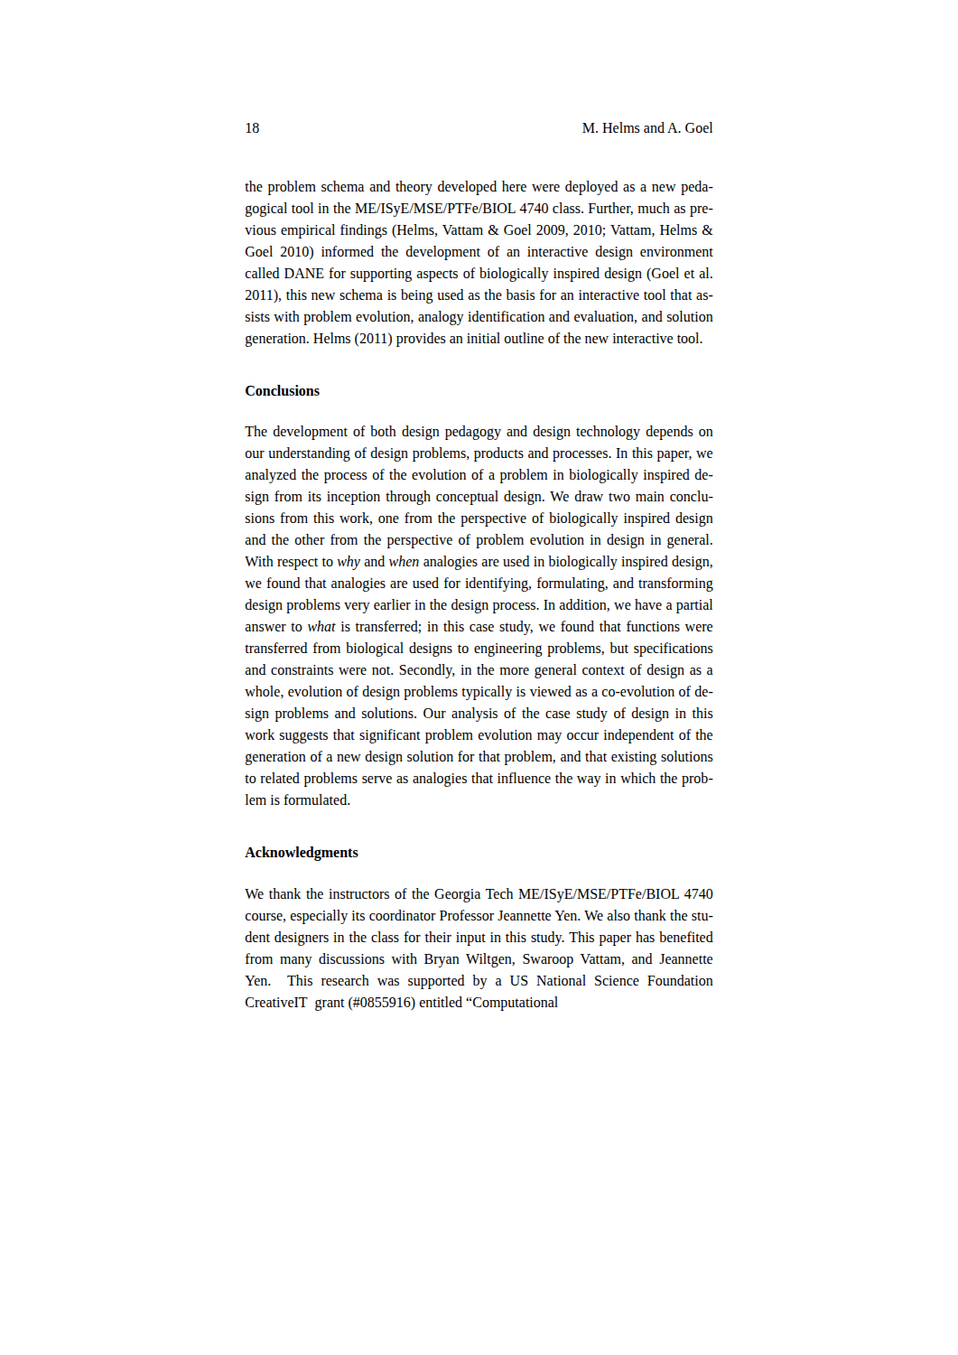18 M. Helms and A. Goel
the problem schema and theory developed here were deployed as a new pedagogical tool in the ME/ISyE/MSE/PTFe/BIOL 4740 class. Further, much as previous empirical findings (Helms, Vattam & Goel 2009, 2010; Vattam, Helms & Goel 2010) informed the development of an interactive design environment called DANE for supporting aspects of biologically inspired design (Goel et al. 2011), this new schema is being used as the basis for an interactive tool that assists with problem evolution, analogy identification and evaluation, and solution generation. Helms (2011) provides an initial outline of the new interactive tool.
Conclusions
The development of both design pedagogy and design technology depends on our understanding of design problems, products and processes. In this paper, we analyzed the process of the evolution of a problem in biologically inspired design from its inception through conceptual design. We draw two main conclusions from this work, one from the perspective of biologically inspired design and the other from the perspective of problem evolution in design in general. With respect to why and when analogies are used in biologically inspired design, we found that analogies are used for identifying, formulating, and transforming design problems very earlier in the design process. In addition, we have a partial answer to what is transferred; in this case study, we found that functions were transferred from biological designs to engineering problems, but specifications and constraints were not. Secondly, in the more general context of design as a whole, evolution of design problems typically is viewed as a co-evolution of design problems and solutions. Our analysis of the case study of design in this work suggests that significant problem evolution may occur independent of the generation of a new design solution for that problem, and that existing solutions to related problems serve as analogies that influence the way in which the problem is formulated.
Acknowledgments
We thank the instructors of the Georgia Tech ME/ISyE/MSE/PTFe/BIOL 4740 course, especially its coordinator Professor Jeannette Yen. We also thank the student designers in the class for their input in this study. This paper has benefited from many discussions with Bryan Wiltgen, Swaroop Vattam, and Jeannette Yen. This research was supported by a US National Science Foundation CreativeIT grant (#0855916) entitled “Computational